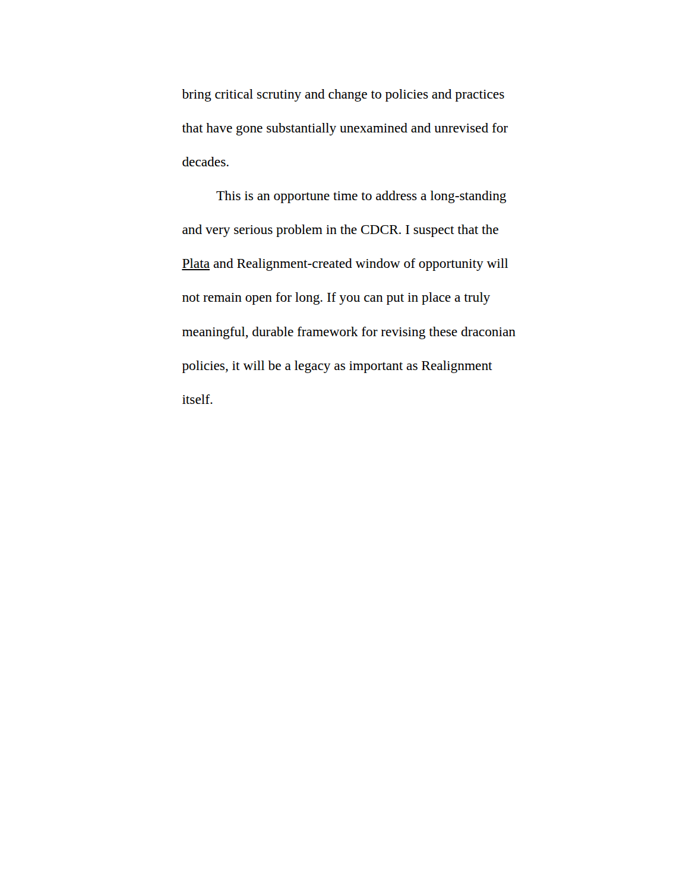bring critical scrutiny and change to policies and practices that have gone substantially unexamined and unrevised for decades.
This is an opportune time to address a long-standing and very serious problem in the CDCR. I suspect that the Plata and Realignment-created window of opportunity will not remain open for long. If you can put in place a truly meaningful, durable framework for revising these draconian policies, it will be a legacy as important as Realignment itself.